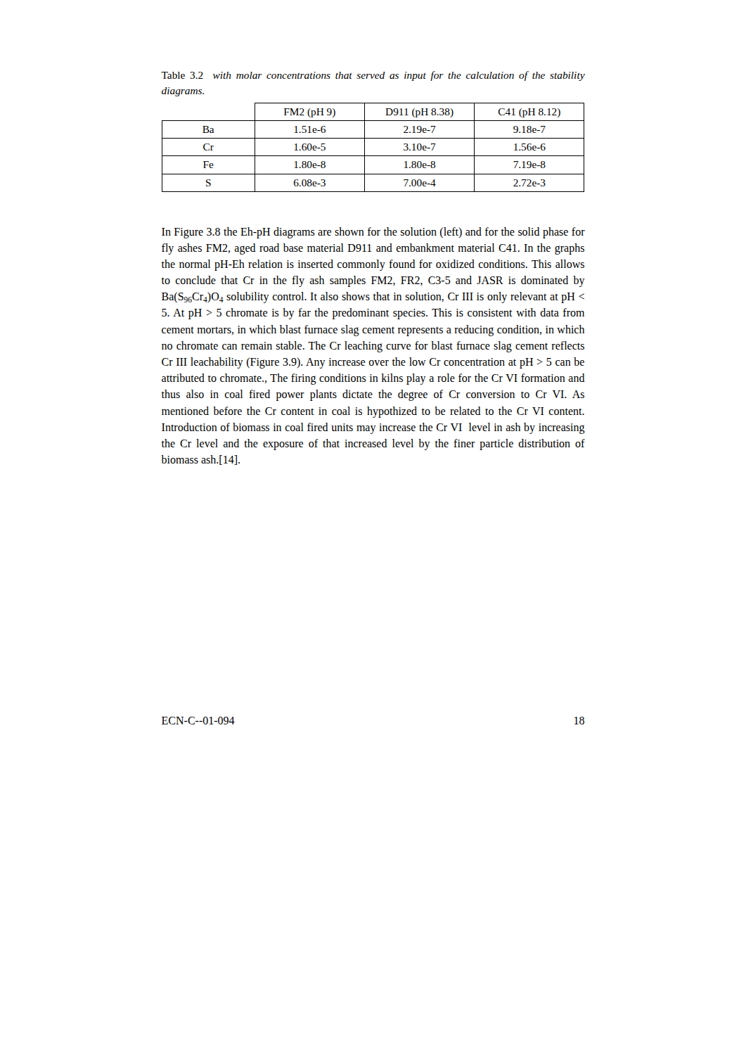Table 3.2 with molar concentrations that served as input for the calculation of the stability diagrams.
| | FM2 (pH 9) | D911 (pH 8.38) | C41 (pH 8.12) |
| Ba | 1.51e-6 | 2.19e-7 | 9.18e-7 |
| Cr | 1.60e-5 | 3.10e-7 | 1.56e-6 |
| Fe | 1.80e-8 | 1.80e-8 | 7.19e-8 |
| S | 6.08e-3 | 7.00e-4 | 2.72e-3 |
In Figure 3.8 the Eh-pH diagrams are shown for the solution (left) and for the solid phase for fly ashes FM2, aged road base material D911 and embankment material C41. In the graphs the normal pH-Eh relation is inserted commonly found for oxidized conditions. This allows to conclude that Cr in the fly ash samples FM2, FR2, C3-5 and JASR is dominated by Ba(S96Cr4)O4 solubility control. It also shows that in solution, Cr III is only relevant at pH < 5. At pH > 5 chromate is by far the predominant species. This is consistent with data from cement mortars, in which blast furnace slag cement represents a reducing condition, in which no chromate can remain stable. The Cr leaching curve for blast furnace slag cement reflects Cr III leachability (Figure 3.9). Any increase over the low Cr concentration at pH > 5 can be attributed to chromate., The firing conditions in kilns play a role for the Cr VI formation and thus also in coal fired power plants dictate the degree of Cr conversion to Cr VI. As mentioned before the Cr content in coal is hypothized to be related to the Cr VI content. Introduction of biomass in coal fired units may increase the Cr VI level in ash by increasing the Cr level and the exposure of that increased level by the finer particle distribution of biomass ash.[14].
ECN-C--01-094 18